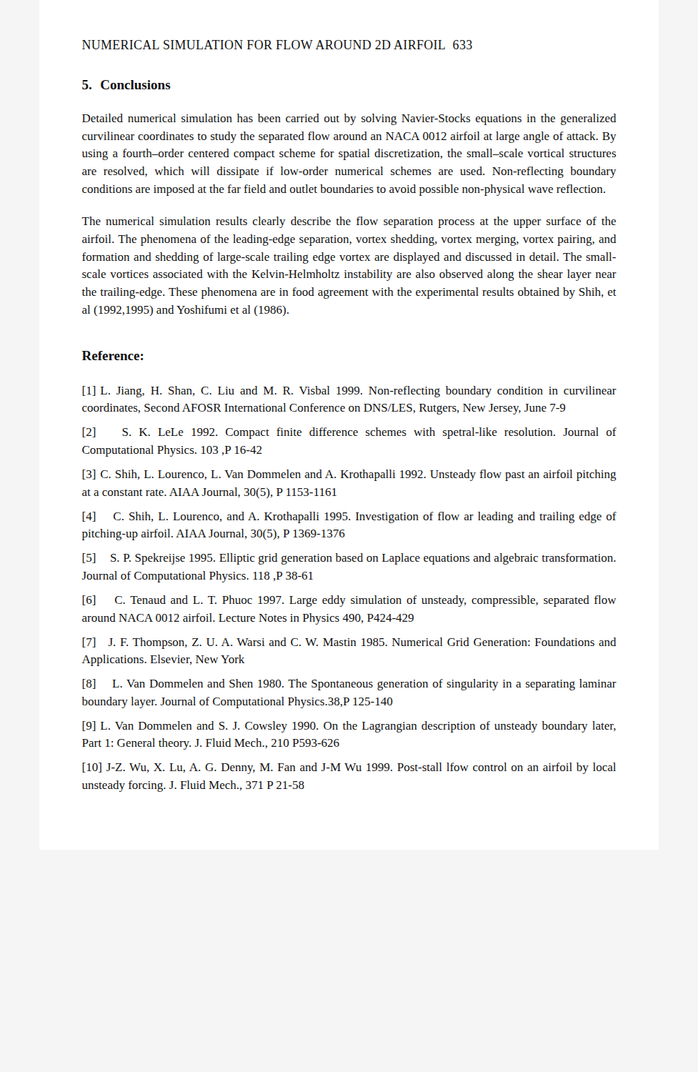NUMERICAL SIMULATION FOR FLOW AROUND 2D AIRFOIL 633
5. Conclusions
Detailed numerical simulation has been carried out by solving Navier-Stocks equations in the generalized curvilinear coordinates to study the separated flow around an NACA 0012 airfoil at large angle of attack. By using a fourth–order centered compact scheme for spatial discretization, the small–scale vortical structures are resolved, which will dissipate if low-order numerical schemes are used. Non-reflecting boundary conditions are imposed at the far field and outlet boundaries to avoid possible non-physical wave reflection.
The numerical simulation results clearly describe the flow separation process at the upper surface of the airfoil. The phenomena of the leading-edge separation, vortex shedding, vortex merging, vortex pairing, and formation and shedding of large-scale trailing edge vortex are displayed and discussed in detail. The small-scale vortices associated with the Kelvin-Helmholtz instability are also observed along the shear layer near the trailing-edge. These phenomena are in food agreement with the experimental results obtained by Shih, et al (1992,1995) and Yoshifumi et al (1986).
Reference:
[1] L. Jiang, H. Shan, C. Liu and M. R. Visbal 1999. Non-reflecting boundary condition in curvilinear coordinates, Second AFOSR International Conference on DNS/LES, Rutgers, New Jersey, June 7-9
[2] S. K. LeLe 1992. Compact finite difference schemes with spetral-like resolution. Journal of Computational Physics. 103 ,P 16-42
[3] C. Shih, L. Lourenco, L. Van Dommelen and A. Krothapalli 1992. Unsteady flow past an airfoil pitching at a constant rate. AIAA Journal, 30(5), P 1153-1161
[4] C. Shih, L. Lourenco, and A. Krothapalli 1995. Investigation of flow ar leading and trailing edge of pitching-up airfoil. AIAA Journal, 30(5), P 1369-1376
[5] S. P. Spekreijse 1995. Elliptic grid generation based on Laplace equations and algebraic transformation. Journal of Computational Physics. 118 ,P 38-61
[6] C. Tenaud and L. T. Phuoc 1997. Large eddy simulation of unsteady, compressible, separated flow around NACA 0012 airfoil. Lecture Notes in Physics 490, P424-429
[7] J. F. Thompson, Z. U. A. Warsi and C. W. Mastin 1985. Numerical Grid Generation: Foundations and Applications. Elsevier, New York
[8] L. Van Dommelen and Shen 1980. The Spontaneous generation of singularity in a separating laminar boundary layer. Journal of Computational Physics.38,P 125-140
[9] L. Van Dommelen and S. J. Cowsley 1990. On the Lagrangian description of unsteady boundary later, Part 1: General theory. J. Fluid Mech., 210 P593-626
[10] J-Z. Wu, X. Lu, A. G. Denny, M. Fan and J-M Wu 1999. Post-stall lfow control on an airfoil by local unsteady forcing. J. Fluid Mech., 371 P 21-58